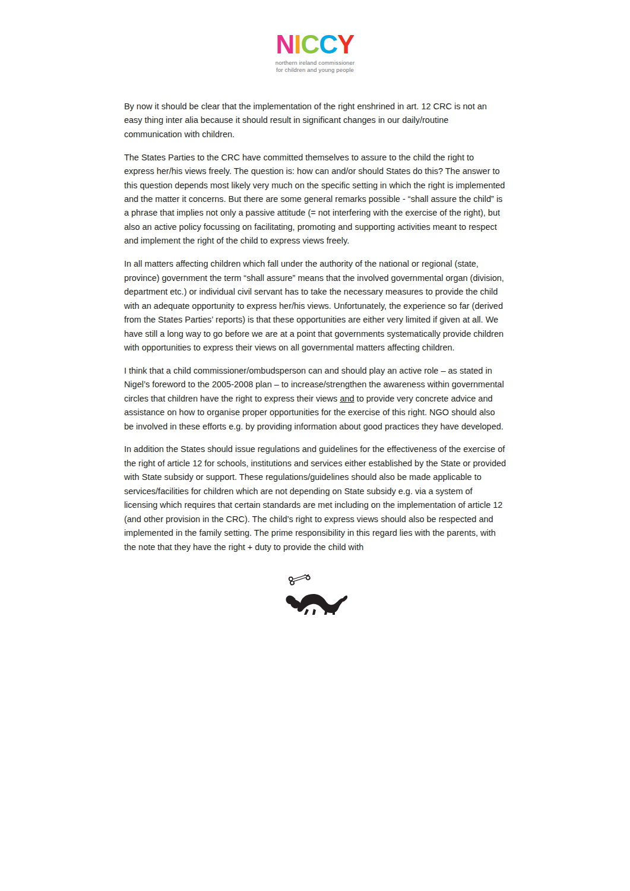NICCY
northern ireland commissioner
for children and young people
By now it should be clear that the implementation of the right enshrined in art. 12 CRC is not an easy thing inter alia because it should result in significant changes in our daily/routine communication with children.
The States Parties to the CRC have committed themselves to assure to the child the right to express her/his views freely. The question is: how can and/or should States do this? The answer to this question depends most likely very much on the specific setting in which the right is implemented and the matter it concerns. But there are some general remarks possible - “shall assure the child” is a phrase that implies not only a passive attitude (= not interfering with the exercise of the right), but also an active policy focussing on facilitating, promoting and supporting activities meant to respect and implement the right of the child to express views freely.
In all matters affecting children which fall under the authority of the national or regional (state, province) government the term “shall assure” means that the involved governmental organ (division, department etc.) or individual civil servant has to take the necessary measures to provide the child with an adequate opportunity to express her/his views. Unfortunately, the experience so far (derived from the States Parties’ reports) is that these opportunities are either very limited if given at all. We have still a long way to go before we are at a point that governments systematically provide children with opportunities to express their views on all governmental matters affecting children.
I think that a child commissioner/ombudsperson can and should play an active role – as stated in Nigel’s foreword to the 2005-2008 plan – to increase/strengthen the awareness within governmental circles that children have the right to express their views and to provide very concrete advice and assistance on how to organise proper opportunities for the exercise of this right. NGO should also be involved in these efforts e.g. by providing information about good practices they have developed.
In addition the States should issue regulations and guidelines for the effectiveness of the exercise of the right of article 12 for schools, institutions and services either established by the State or provided with State subsidy or support. These regulations/guidelines should also be made applicable to services/facilities for children which are not depending on State subsidy e.g. via a system of licensing which requires that certain standards are met including on the implementation of article 12 (and other provision in the CRC). The child’s right to express views should also be respected and implemented in the family setting. The prime responsibility in this regard lies with the parents, with the note that they have the right + duty to provide the child with